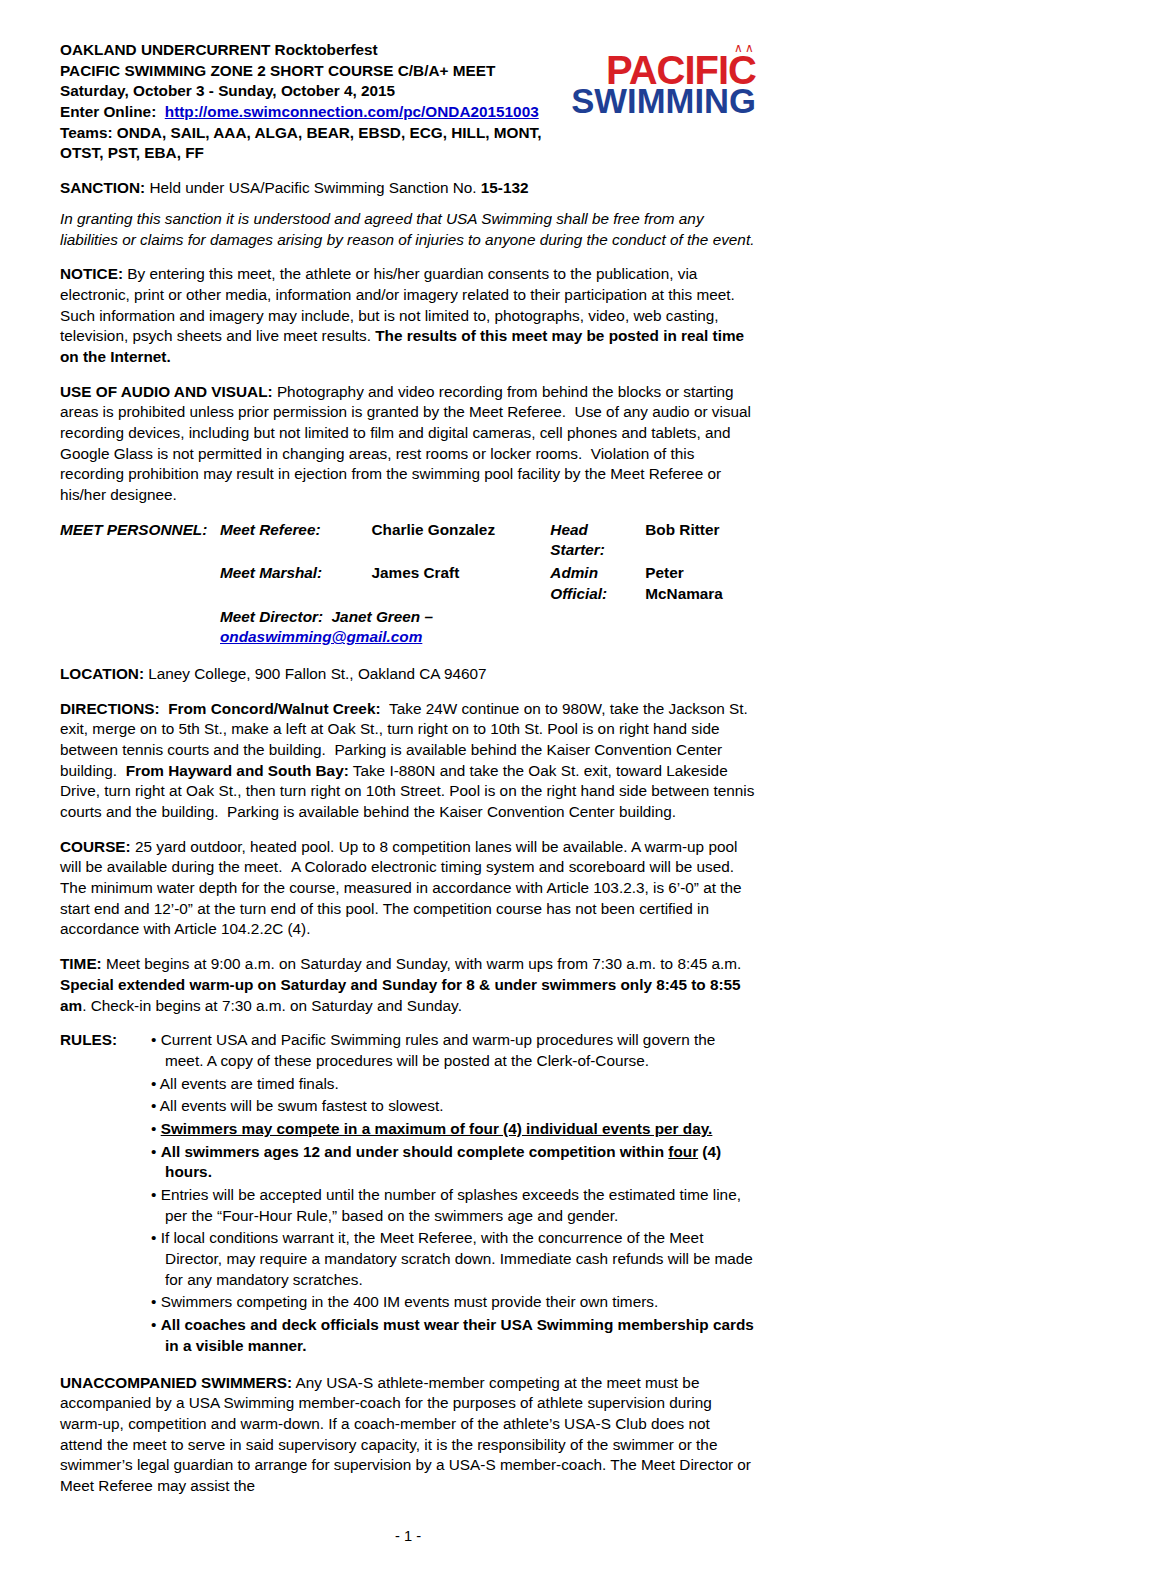OAKLAND UNDERCURRENT Rocktoberfest
PACIFIC SWIMMING ZONE 2 SHORT COURSE C/B/A+ MEET
Saturday, October 3 - Sunday, October 4, 2015
Enter Online: http://ome.swimconnection.com/pc/ONDA20151003
Teams: ONDA, SAIL, AAA, ALGA, BEAR, EBSD, ECG, HILL, MONT, OTST, PST, EBA, FF
∧∧ PACIFIC SWIMMING
SANCTION: Held under USA/Pacific Swimming Sanction No. 15-132
In granting this sanction it is understood and agreed that USA Swimming shall be free from any liabilities or claims for damages arising by reason of injuries to anyone during the conduct of the event.
NOTICE: By entering this meet, the athlete or his/her guardian consents to the publication, via electronic, print or other media, information and/or imagery related to their participation at this meet. Such information and imagery may include, but is not limited to, photographs, video, web casting, television, psych sheets and live meet results. The results of this meet may be posted in real time on the Internet.
USE OF AUDIO AND VISUAL: Photography and video recording from behind the blocks or starting areas is prohibited unless prior permission is granted by the Meet Referee. Use of any audio or visual recording devices, including but not limited to film and digital cameras, cell phones and tablets, and Google Glass is not permitted in changing areas, rest rooms or locker rooms. Violation of this recording prohibition may result in ejection from the swimming pool facility by the Meet Referee or his/her designee.
| MEET PERSONNEL: | Meet Referee: | Charlie Gonzalez | Head Starter: | Bob Ritter |
| | Meet Marshal: | James Craft | Admin Official: | Peter McNamara |
| | Meet Director: Janet Green – ondaswimming@gmail.com | | |
LOCATION: Laney College, 900 Fallon St., Oakland CA 94607
DIRECTIONS: From Concord/Walnut Creek: Take 24W continue on to 980W, take the Jackson St. exit, merge on to 5th St., make a left at Oak St., turn right on to 10th St. Pool is on right hand side between tennis courts and the building. Parking is available behind the Kaiser Convention Center building. From Hayward and South Bay: Take I-880N and take the Oak St. exit, toward Lakeside Drive, turn right at Oak St., then turn right on 10th Street. Pool is on the right hand side between tennis courts and the building. Parking is available behind the Kaiser Convention Center building.
COURSE: 25 yard outdoor, heated pool. Up to 8 competition lanes will be available. A warm-up pool will be available during the meet. A Colorado electronic timing system and scoreboard will be used. The minimum water depth for the course, measured in accordance with Article 103.2.3, is 6’-0” at the start end and 12’-0” at the turn end of this pool. The competition course has not been certified in accordance with Article 104.2.2C (4).
TIME: Meet begins at 9:00 a.m. on Saturday and Sunday, with warm ups from 7:30 a.m. to 8:45 a.m. Special extended warm-up on Saturday and Sunday for 8 & under swimmers only 8:45 to 8:55 am. Check-in begins at 7:30 a.m. on Saturday and Sunday.
RULES:
Current USA and Pacific Swimming rules and warm-up procedures will govern the meet. A copy of these procedures will be posted at the Clerk-of-Course.
All events are timed finals.
All events will be swum fastest to slowest.
Swimmers may compete in a maximum of four (4) individual events per day.
All swimmers ages 12 and under should complete competition within four (4) hours.
Entries will be accepted until the number of splashes exceeds the estimated time line, per the “Four-Hour Rule,” based on the swimmers age and gender.
If local conditions warrant it, the Meet Referee, with the concurrence of the Meet Director, may require a mandatory scratch down. Immediate cash refunds will be made for any mandatory scratches.
Swimmers competing in the 400 IM events must provide their own timers.
All coaches and deck officials must wear their USA Swimming membership cards in a visible manner.
UNACCOMPANIED SWIMMERS: Any USA-S athlete-member competing at the meet must be accompanied by a USA Swimming member-coach for the purposes of athlete supervision during warm-up, competition and warm-down. If a coach-member of the athlete’s USA-S Club does not attend the meet to serve in said supervisory capacity, it is the responsibility of the swimmer or the swimmer’s legal guardian to arrange for supervision by a USA-S member-coach. The Meet Director or Meet Referee may assist the
- 1 -